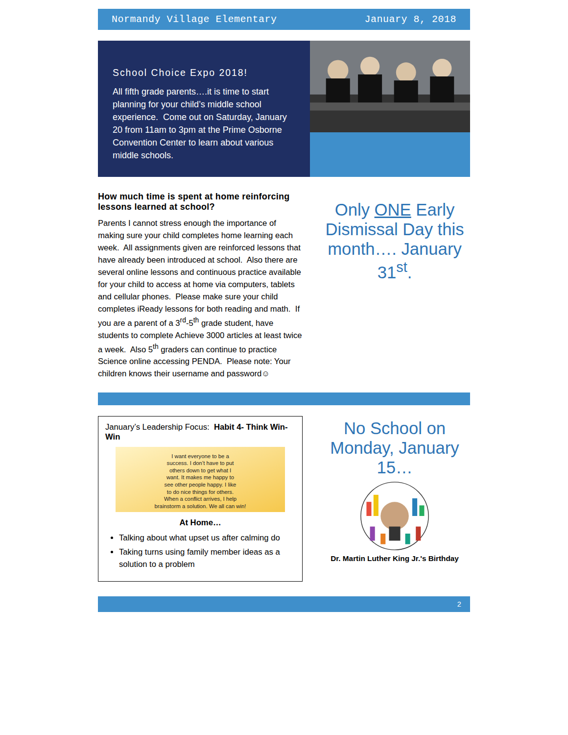Normandy Village Elementary January 8, 2018
School Choice Expo 2018!
All fifth grade parents….it is time to start planning for your child’s middle school experience. Come out on Saturday, January 20 from 11am to 3pm at the Prime Osborne Convention Center to learn about various middle schools.
How much time is spent at home reinforcing lessons learned at school?
Parents I cannot stress enough the importance of making sure your child completes home learning each week. All assignments given are reinforced lessons that have already been introduced at school. Also there are several online lessons and continuous practice available for your child to access at home via computers, tablets and cellular phones. Please make sure your child completes iReady lessons for both reading and math. If you are a parent of a 3rd-5th grade student, have students to complete Achieve 3000 articles at least twice a week. Also 5th graders can continue to practice Science online accessing PENDA. Please note: Your children knows their username and password☺
Only ONE Early Dismissal Day this month…. January 31st.
January’s Leadership Focus: Habit 4- Think Win-Win
At Home…
Talking about what upset us after calming do
Taking turns using family member ideas as a solution to a problem
No School on Monday, January 15…
Dr. Martin Luther King Jr.'s Birthday
2